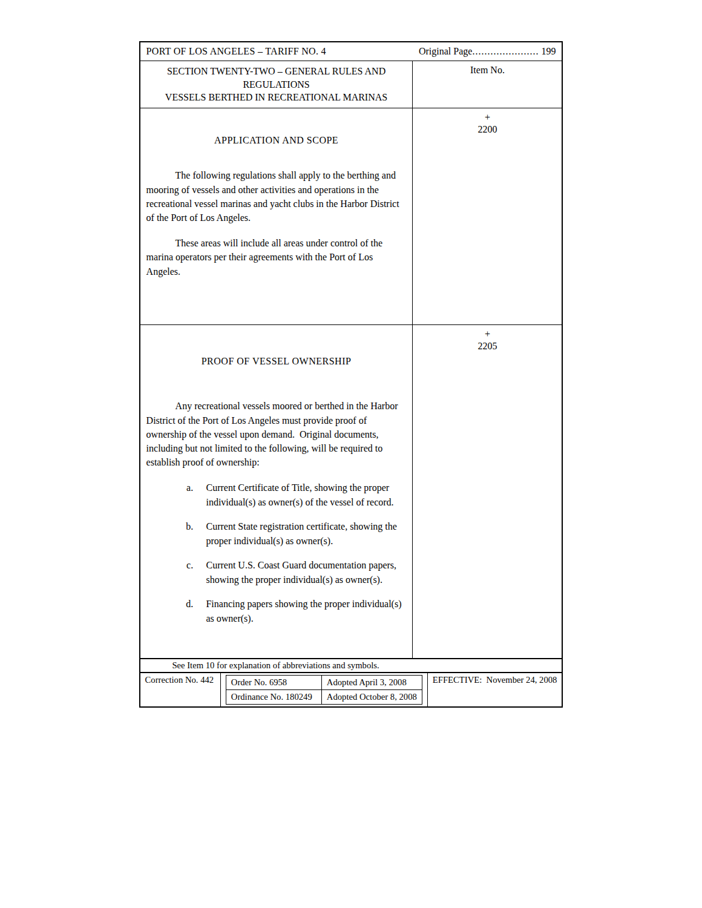| PORT OF LOS ANGELES – TARIFF NO. 4 | Original Page ...................... 199 |
| SECTION TWENTY-TWO – GENERAL RULES AND REGULATIONS VESSELS BERTHED IN RECREATIONAL MARINAS | Item No. |
| APPLICATION AND SCOPE The following regulations shall apply to the berthing and mooring of vessels and other activities and operations in the recreational vessel marinas and yacht clubs in the Harbor District of the Port of Los Angeles. These areas will include all areas under control of the marina operators per their agreements with the Port of Los Angeles. | + 2200 |
| PROOF OF VESSEL OWNERSHIP Any recreational vessels moored or berthed in the Harbor District of the Port of Los Angeles must provide proof of ownership of the vessel upon demand. Original documents, including but not limited to the following, will be required to establish proof of ownership: Current Certificate of Title, showing the proper individual(s) as owner(s) of the vessel of record. Current State registration certificate, showing the proper individual(s) as owner(s). Current U.S. Coast Guard documentation papers, showing the proper individual(s) as owner(s). Financing papers showing the proper individual(s) as owner(s). | + 2205 |
See Item 10 for explanation of abbreviations and symbols.
| Correction No. 442 | / Order No. 6958 / Adopted April 3, 2008 / / Ordinance No. 180249 / Adopted October 8, 2008 / | EFFECTIVE: November 24, 2008 |